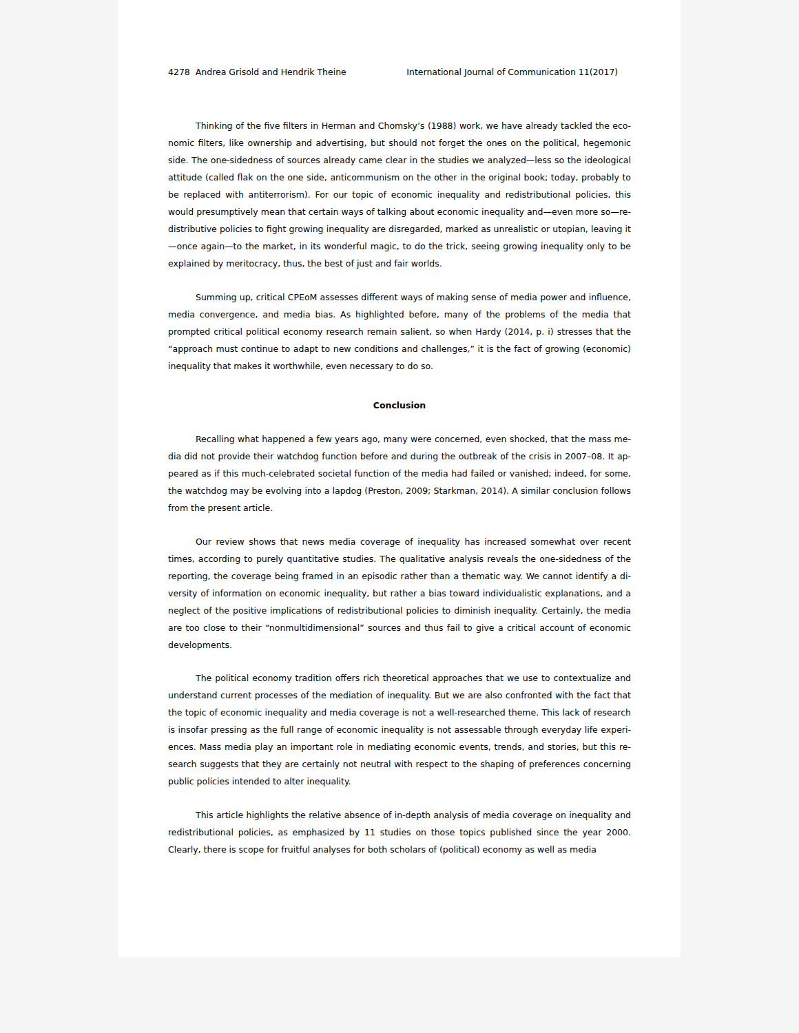4278 Andrea Grisold and Hendrik Theine International Journal of Communication 11(2017)
Thinking of the five filters in Herman and Chomsky’s (1988) work, we have already tackled the economic filters, like ownership and advertising, but should not forget the ones on the political, hegemonic side. The one-sidedness of sources already came clear in the studies we analyzed—less so the ideological attitude (called flak on the one side, anticommunism on the other in the original book; today, probably to be replaced with antiterrorism). For our topic of economic inequality and redistributional policies, this would presumptively mean that certain ways of talking about economic inequality and—even more so—redistributive policies to fight growing inequality are disregarded, marked as unrealistic or utopian, leaving it—once again—to the market, in its wonderful magic, to do the trick, seeing growing inequality only to be explained by meritocracy, thus, the best of just and fair worlds.
Summing up, critical CPEoM assesses different ways of making sense of media power and influence, media convergence, and media bias. As highlighted before, many of the problems of the media that prompted critical political economy research remain salient, so when Hardy (2014, p. i) stresses that the “approach must continue to adapt to new conditions and challenges,” it is the fact of growing (economic) inequality that makes it worthwhile, even necessary to do so.
Conclusion
Recalling what happened a few years ago, many were concerned, even shocked, that the mass media did not provide their watchdog function before and during the outbreak of the crisis in 2007–08. It appeared as if this much-celebrated societal function of the media had failed or vanished; indeed, for some, the watchdog may be evolving into a lapdog (Preston, 2009; Starkman, 2014). A similar conclusion follows from the present article.
Our review shows that news media coverage of inequality has increased somewhat over recent times, according to purely quantitative studies. The qualitative analysis reveals the one-sidedness of the reporting, the coverage being framed in an episodic rather than a thematic way. We cannot identify a diversity of information on economic inequality, but rather a bias toward individualistic explanations, and a neglect of the positive implications of redistributional policies to diminish inequality. Certainly, the media are too close to their “nonmultidimensional” sources and thus fail to give a critical account of economic developments.
The political economy tradition offers rich theoretical approaches that we use to contextualize and understand current processes of the mediation of inequality. But we are also confronted with the fact that the topic of economic inequality and media coverage is not a well-researched theme. This lack of research is insofar pressing as the full range of economic inequality is not assessable through everyday life experiences. Mass media play an important role in mediating economic events, trends, and stories, but this research suggests that they are certainly not neutral with respect to the shaping of preferences concerning public policies intended to alter inequality.
This article highlights the relative absence of in-depth analysis of media coverage on inequality and redistributional policies, as emphasized by 11 studies on those topics published since the year 2000. Clearly, there is scope for fruitful analyses for both scholars of (political) economy as well as media